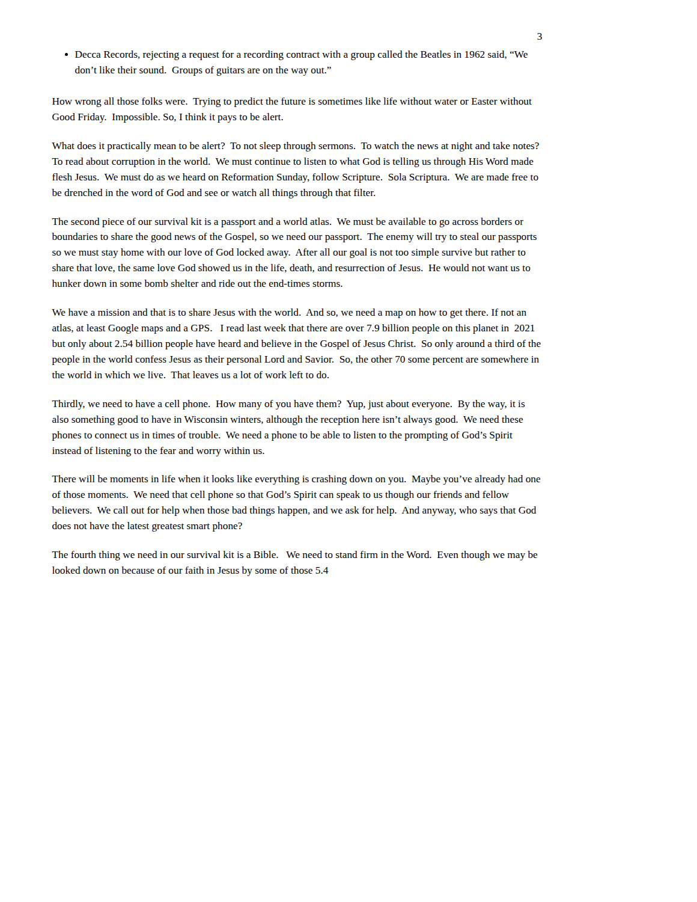3
Decca Records, rejecting a request for a recording contract with a group called the Beatles in 1962 said, “We don’t like their sound. Groups of guitars are on the way out.”
How wrong all those folks were. Trying to predict the future is sometimes like life without water or Easter without Good Friday. Impossible. So, I think it pays to be alert.
What does it practically mean to be alert? To not sleep through sermons. To watch the news at night and take notes? To read about corruption in the world. We must continue to listen to what God is telling us through His Word made flesh Jesus. We must do as we heard on Reformation Sunday, follow Scripture. Sola Scriptura. We are made free to be drenched in the word of God and see or watch all things through that filter.
The second piece of our survival kit is a passport and a world atlas. We must be available to go across borders or boundaries to share the good news of the Gospel, so we need our passport. The enemy will try to steal our passports so we must stay home with our love of God locked away. After all our goal is not too simple survive but rather to share that love, the same love God showed us in the life, death, and resurrection of Jesus. He would not want us to hunker down in some bomb shelter and ride out the end-times storms.
We have a mission and that is to share Jesus with the world. And so, we need a map on how to get there. If not an atlas, at least Google maps and a GPS. I read last week that there are over 7.9 billion people on this planet in 2021 but only about 2.54 billion people have heard and believe in the Gospel of Jesus Christ. So only around a third of the people in the world confess Jesus as their personal Lord and Savior. So, the other 70 some percent are somewhere in the world in which we live. That leaves us a lot of work left to do.
Thirdly, we need to have a cell phone. How many of you have them? Yup, just about everyone. By the way, it is also something good to have in Wisconsin winters, although the reception here isn’t always good. We need these phones to connect us in times of trouble. We need a phone to be able to listen to the prompting of God’s Spirit instead of listening to the fear and worry within us.
There will be moments in life when it looks like everything is crashing down on you. Maybe you’ve already had one of those moments. We need that cell phone so that God’s Spirit can speak to us though our friends and fellow believers. We call out for help when those bad things happen, and we ask for help. And anyway, who says that God does not have the latest greatest smart phone?
The fourth thing we need in our survival kit is a Bible. We need to stand firm in the Word. Even though we may be looked down on because of our faith in Jesus by some of those 5.4